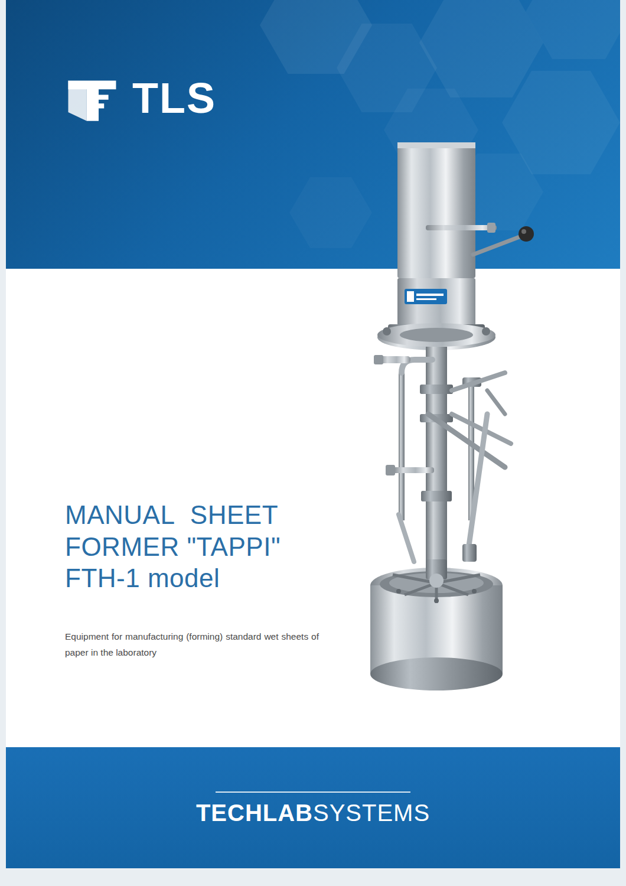TLS
MANUAL SHEET FORMER "TAPPI" FTH-1 model
Equipment for manufacturing (forming) standard wet sheets of paper in the laboratory
TECHLAB SYSTEMS